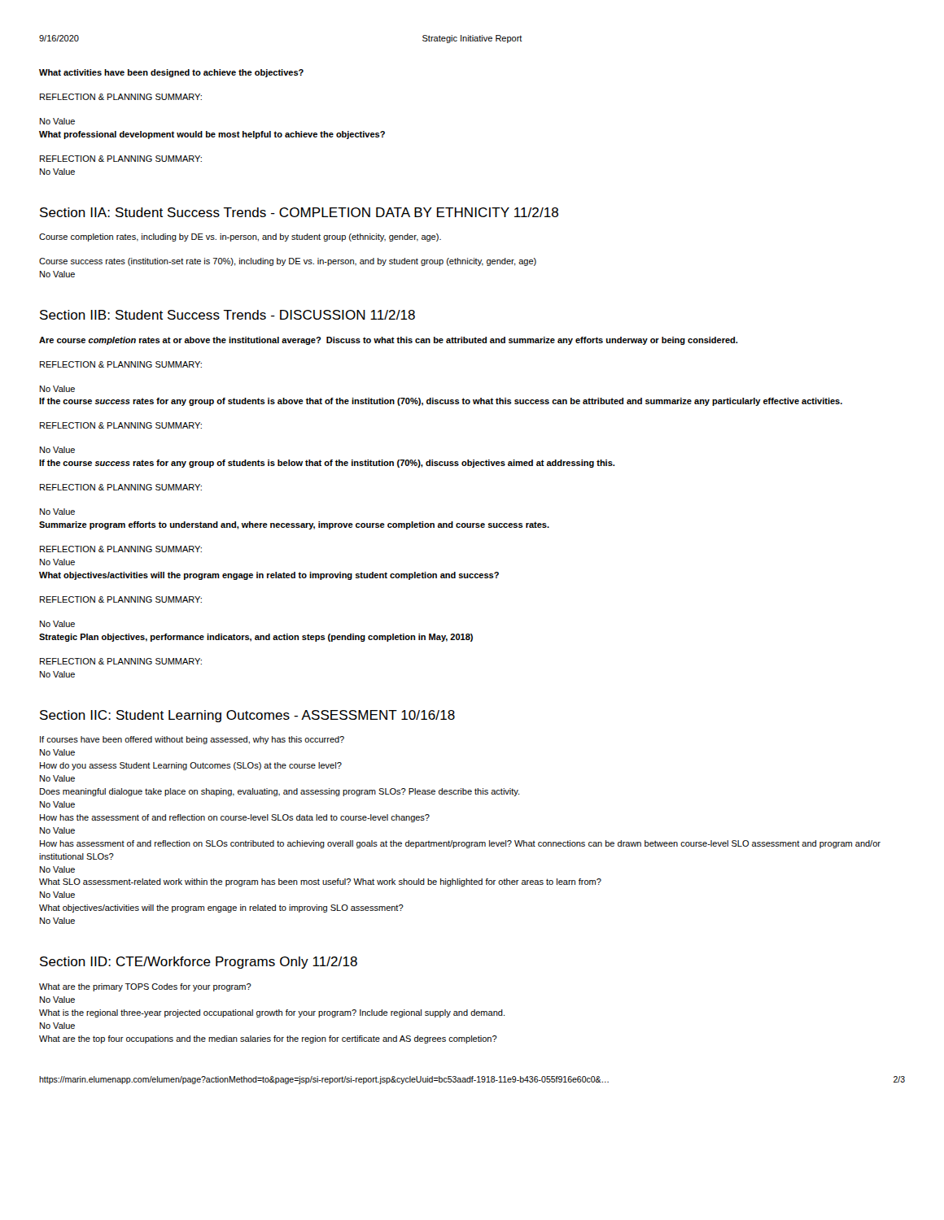9/16/2020
Strategic Initiative Report
What activities have been designed to achieve the objectives?
REFLECTION & PLANNING SUMMARY:
No Value
What professional development would be most helpful to achieve the objectives?
REFLECTION & PLANNING SUMMARY:
No Value
Section IIA: Student Success Trends - COMPLETION DATA BY ETHNICITY 11/2/18
Course completion rates, including by DE vs. in-person, and by student group (ethnicity, gender, age).
Course success rates (institution-set rate is 70%), including by DE vs. in-person, and by student group (ethnicity, gender, age)
No Value
Section IIB: Student Success Trends - DISCUSSION 11/2/18
Are course completion rates at or above the institutional average? Discuss to what this can be attributed and summarize any efforts underway or being considered.
REFLECTION & PLANNING SUMMARY:
No Value
If the course success rates for any group of students is above that of the institution (70%), discuss to what this success can be attributed and summarize any particularly effective activities.
REFLECTION & PLANNING SUMMARY:
No Value
If the course success rates for any group of students is below that of the institution (70%), discuss objectives aimed at addressing this.
REFLECTION & PLANNING SUMMARY:
No Value
Summarize program efforts to understand and, where necessary, improve course completion and course success rates.
REFLECTION & PLANNING SUMMARY:
No Value
What objectives/activities will the program engage in related to improving student completion and success?
REFLECTION & PLANNING SUMMARY:
No Value
Strategic Plan objectives, performance indicators, and action steps (pending completion in May, 2018)
REFLECTION & PLANNING SUMMARY:
No Value
Section IIC: Student Learning Outcomes - ASSESSMENT 10/16/18
If courses have been offered without being assessed, why has this occurred?
No Value
How do you assess Student Learning Outcomes (SLOs) at the course level?
No Value
Does meaningful dialogue take place on shaping, evaluating, and assessing program SLOs? Please describe this activity.
No Value
How has the assessment of and reflection on course-level SLOs data led to course-level changes?
No Value
How has assessment of and reflection on SLOs contributed to achieving overall goals at the department/program level? What connections can be drawn between course-level SLO assessment and program and/or institutional SLOs?
No Value
What SLO assessment-related work within the program has been most useful? What work should be highlighted for other areas to learn from?
No Value
What objectives/activities will the program engage in related to improving SLO assessment?
No Value
Section IID: CTE/Workforce Programs Only 11/2/18
What are the primary TOPS Codes for your program?
No Value
What is the regional three-year projected occupational growth for your program? Include regional supply and demand.
No Value
What are the top four occupations and the median salaries for the region for certificate and AS degrees completion?
https://marin.elumenapp.com/elumen/page?actionMethod=to&page=jsp/si-report/si-report.jsp&cycleUuid=bc53aadf-1918-11e9-b436-055f916e60c0&…
2/3